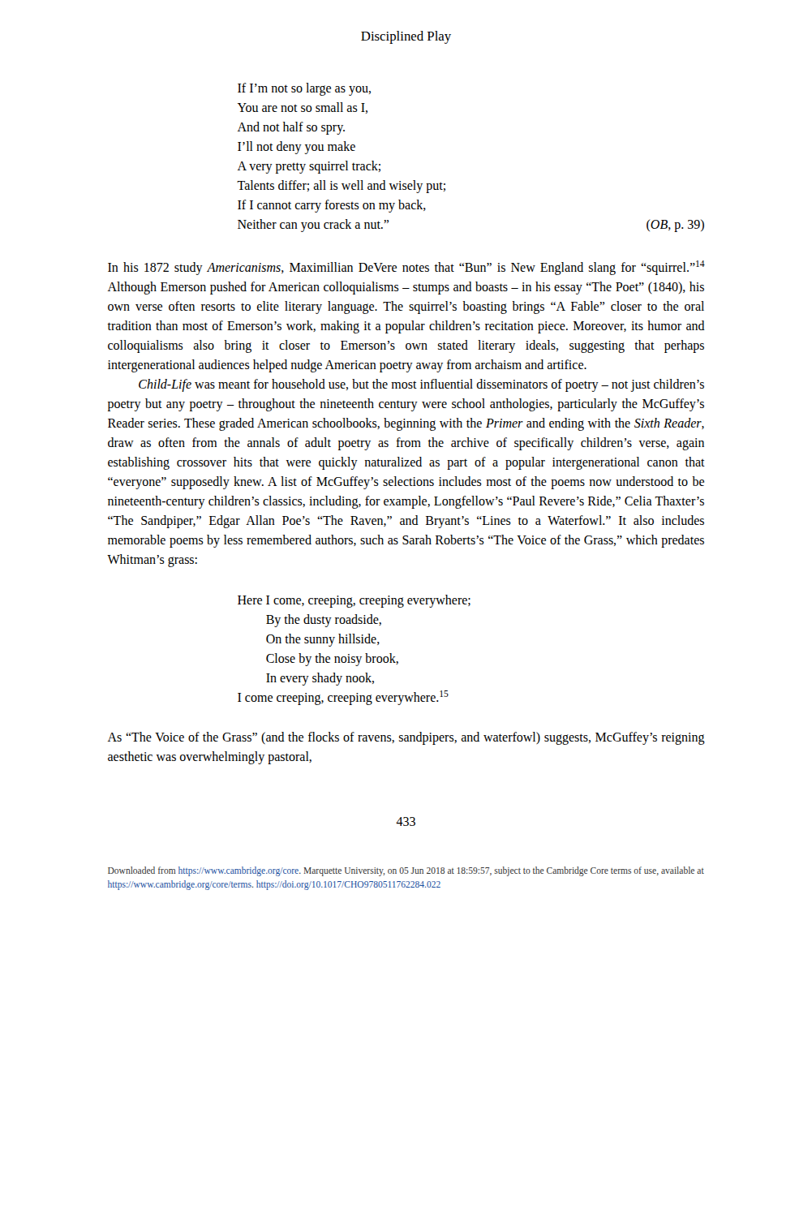Disciplined Play
If I’m not so large as you, You are not so small as I, And not half so spry. I’ll not deny you make A very pretty squirrel track; Talents differ; all is well and wisely put; If I cannot carry forests on my back, Neither can you crack a nut.” (OB, p. 39)
In his 1872 study Americanisms, Maximillian DeVere notes that “Bun” is New England slang for “squirrel.”14 Although Emerson pushed for American colloquialisms – stumps and boasts – in his essay “The Poet” (1840), his own verse often resorts to elite literary language. The squirrel’s boasting brings “A Fable” closer to the oral tradition than most of Emerson’s work, making it a popular children’s recitation piece. Moreover, its humor and colloquialisms also bring it closer to Emerson’s own stated literary ideals, suggesting that perhaps intergenerational audiences helped nudge American poetry away from archaism and artifice.
Child-Life was meant for household use, but the most influential disseminators of poetry – not just children’s poetry but any poetry – throughout the nineteenth century were school anthologies, particularly the McGuffey’s Reader series. These graded American schoolbooks, beginning with the Primer and ending with the Sixth Reader, draw as often from the annals of adult poetry as from the archive of specifically children’s verse, again establishing crossover hits that were quickly naturalized as part of a popular intergenerational canon that “everyone” supposedly knew. A list of McGuffey’s selections includes most of the poems now understood to be nineteenth-century children’s classics, including, for example, Longfellow’s “Paul Revere’s Ride,” Celia Thaxter’s “The Sandpiper,” Edgar Allan Poe’s “The Raven,” and Bryant’s “Lines to a Waterfowl.” It also includes memorable poems by less remembered authors, such as Sarah Roberts’s “The Voice of the Grass,” which predates Whitman’s grass:
Here I come, creeping, creeping everywhere; By the dusty roadside, On the sunny hillside, Close by the noisy brook, In every shady nook, I come creeping, creeping everywhere.15
As “The Voice of the Grass” (and the flocks of ravens, sandpipers, and waterfowl) suggests, McGuffey’s reigning aesthetic was overwhelmingly pastoral,
433
Downloaded from https://www.cambridge.org/core. Marquette University, on 05 Jun 2018 at 18:59:57, subject to the Cambridge Core terms of use, available at https://www.cambridge.org/core/terms. https://doi.org/10.1017/CHO9780511762284.022